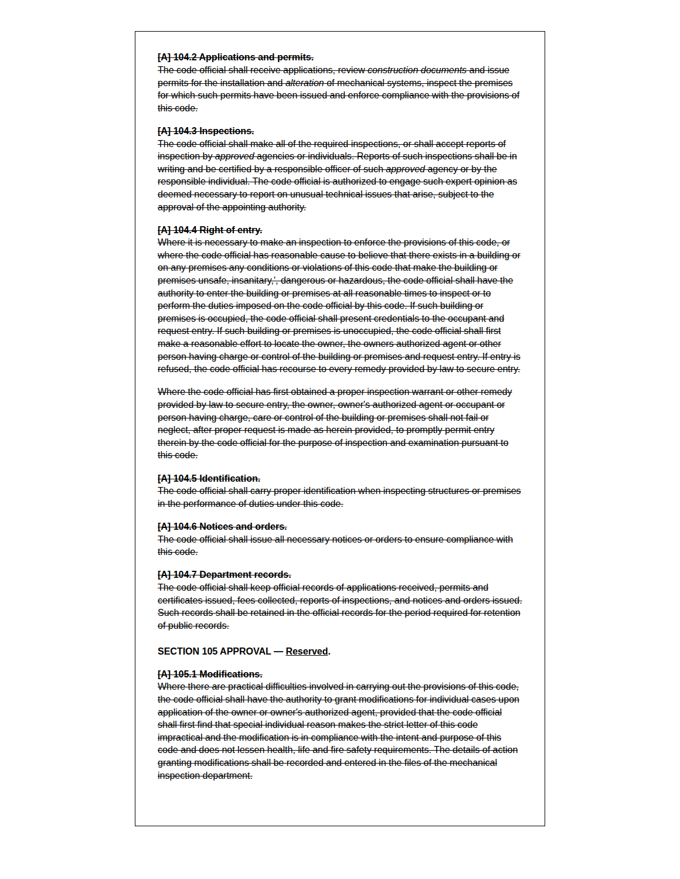[A] 104.2 Applications and permits.
The code official shall receive applications, review construction documents and issue permits for the installation and alteration of mechanical systems, inspect the premises for which such permits have been issued and enforce compliance with the provisions of this code.
[A] 104.3 Inspections.
The code official shall make all of the required inspections, or shall accept reports of inspection by approved agencies or individuals. Reports of such inspections shall be in writing and be certified by a responsible officer of such approved agency or by the responsible individual. The code official is authorized to engage such expert opinion as deemed necessary to report on unusual technical issues that arise, subject to the approval of the appointing authority.
[A] 104.4 Right of entry.
Where it is necessary to make an inspection to enforce the provisions of this code, or where the code official has reasonable cause to believe that there exists in a building or on any premises any conditions or violations of this code that make the building or premises unsafe, insanitary,', dangerous or hazardous, the code official shall have the authority to enter the building or premises at all reasonable times to inspect or to perform the duties imposed on the code official by this code. If such building or premises is occupied, the code official shall present credentials to the occupant and request entry. If such building or premises is unoccupied, the code official shall first make a reasonable effort to locate the owner, the owners authorized agent or other person having charge or control of the building or premises and request entry. If entry is refused, the code official has recourse to every remedy provided by law to secure entry.
Where the code official has first obtained a proper inspection warrant or other remedy provided by law to secure entry, the owner, owner's authorized agent or occupant or person having charge, care or control of the building or premises shall not fail or neglect, after proper request is made as herein provided, to promptly permit entry therein by the code official for the purpose of inspection and examination pursuant to this code.
[A] 104.5 Identification.
The code official shall carry proper identification when inspecting structures or premises in the performance of duties under this code.
[A] 104.6 Notices and orders.
The code official shall issue all necessary notices or orders to ensure compliance with this code.
[A] 104.7 Department records.
The code official shall keep official records of applications received, permits and certificates issued, fees collected, reports of inspections, and notices and orders issued. Such records shall be retained in the official records for the period required for retention of public records.
SECTION 105 APPROVAL — Reserved.
[A] 105.1 Modifications.
Where there are practical difficulties involved in carrying out the provisions of this code, the code official shall have the authority to grant modifications for individual cases upon application of the owner or owner's authorized agent, provided that the code official shall first find that special individual reason makes the strict letter of this code impractical and the modification is in compliance with the intent and purpose of this code and does not lessen health, life and fire safety requirements. The details of action granting modifications shall be recorded and entered in the files of the mechanical inspection department.